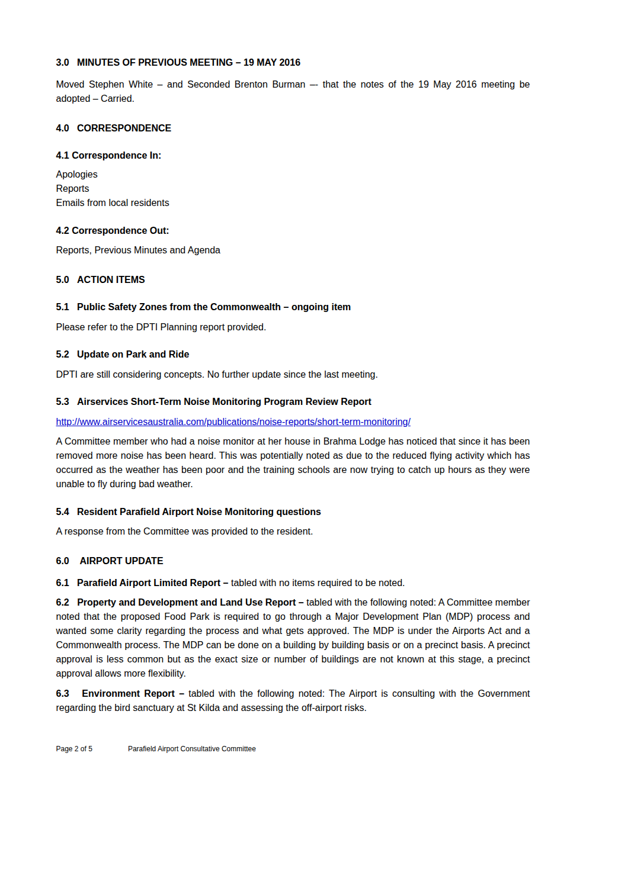3.0 MINUTES OF PREVIOUS MEETING – 19 MAY 2016
Moved Stephen White – and Seconded Brenton Burman –- that the notes of the 19 May 2016 meeting be adopted – Carried.
4.0 CORRESPONDENCE
4.1 Correspondence In:
Apologies
Reports
Emails from local residents
4.2 Correspondence Out:
Reports, Previous Minutes and Agenda
5.0 ACTION ITEMS
5.1 Public Safety Zones from the Commonwealth – ongoing item
Please refer to the DPTI Planning report provided.
5.2 Update on Park and Ride
DPTI are still considering concepts. No further update since the last meeting.
5.3 Airservices Short-Term Noise Monitoring Program Review Report
http://www.airservicesaustralia.com/publications/noise-reports/short-term-monitoring/
A Committee member who had a noise monitor at her house in Brahma Lodge has noticed that since it has been removed more noise has been heard. This was potentially noted as due to the reduced flying activity which has occurred as the weather has been poor and the training schools are now trying to catch up hours as they were unable to fly during bad weather.
5.4 Resident Parafield Airport Noise Monitoring questions
A response from the Committee was provided to the resident.
6.0 AIRPORT UPDATE
6.1 Parafield Airport Limited Report – tabled with no items required to be noted.
6.2 Property and Development and Land Use Report – tabled with the following noted: A Committee member noted that the proposed Food Park is required to go through a Major Development Plan (MDP) process and wanted some clarity regarding the process and what gets approved. The MDP is under the Airports Act and a Commonwealth process. The MDP can be done on a building by building basis or on a precinct basis. A precinct approval is less common but as the exact size or number of buildings are not known at this stage, a precinct approval allows more flexibility.
6.3 Environment Report – tabled with the following noted: The Airport is consulting with the Government regarding the bird sanctuary at St Kilda and assessing the off-airport risks.
Page 2 of 5 Parafield Airport Consultative Committee